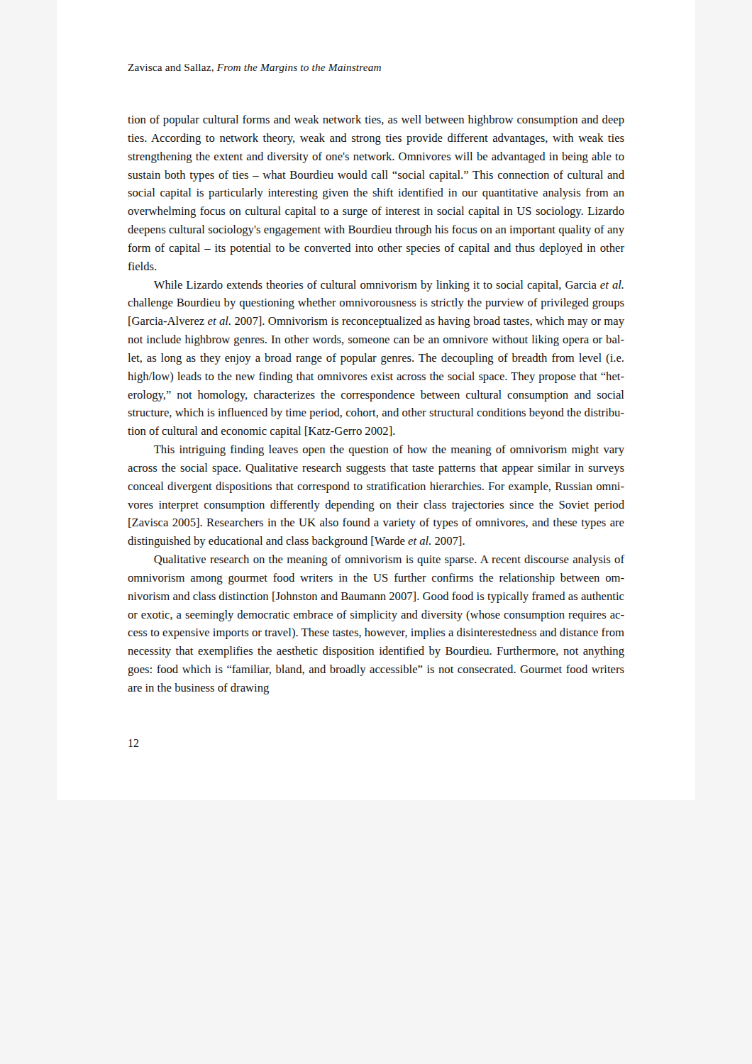Zavisca and Sallaz, From the Margins to the Mainstream
tion of popular cultural forms and weak network ties, as well between highbrow consumption and deep ties. According to network theory, weak and strong ties provide different advantages, with weak ties strengthening the extent and diversity of one's network. Omnivores will be advantaged in being able to sustain both types of ties – what Bourdieu would call “social capital.” This connection of cultural and social capital is particularly interesting given the shift identified in our quantitative analysis from an overwhelming focus on cultural capital to a surge of interest in social capital in US sociology. Lizardo deepens cultural sociology's engagement with Bourdieu through his focus on an important quality of any form of capital – its potential to be converted into other species of capital and thus deployed in other fields.
While Lizardo extends theories of cultural omnivorism by linking it to social capital, Garcia et al. challenge Bourdieu by questioning whether omnivorousness is strictly the purview of privileged groups [Garcia-Alverez et al. 2007]. Omnivorism is reconceptualized as having broad tastes, which may or may not include highbrow genres. In other words, someone can be an omnivore without liking opera or ballet, as long as they enjoy a broad range of popular genres. The decoupling of breadth from level (i.e. high/low) leads to the new finding that omnivores exist across the social space. They propose that “heterology,” not homology, characterizes the correspondence between cultural consumption and social structure, which is influenced by time period, cohort, and other structural conditions beyond the distribution of cultural and economic capital [Katz-Gerro 2002].
This intriguing finding leaves open the question of how the meaning of omnivorism might vary across the social space. Qualitative research suggests that taste patterns that appear similar in surveys conceal divergent dispositions that correspond to stratification hierarchies. For example, Russian omnivores interpret consumption differently depending on their class trajectories since the Soviet period [Zavisca 2005]. Researchers in the UK also found a variety of types of omnivores, and these types are distinguished by educational and class background [Warde et al. 2007].
Qualitative research on the meaning of omnivorism is quite sparse. A recent discourse analysis of omnivorism among gourmet food writers in the US further confirms the relationship between omnivorism and class distinction [Johnston and Baumann 2007]. Good food is typically framed as authentic or exotic, a seemingly democratic embrace of simplicity and diversity (whose consumption requires access to expensive imports or travel). These tastes, however, implies a disinterestedness and distance from necessity that exemplifies the aesthetic disposition identified by Bourdieu. Furthermore, not anything goes: food which is “familiar, bland, and broadly accessible” is not consecrated. Gourmet food writers are in the business of drawing
12